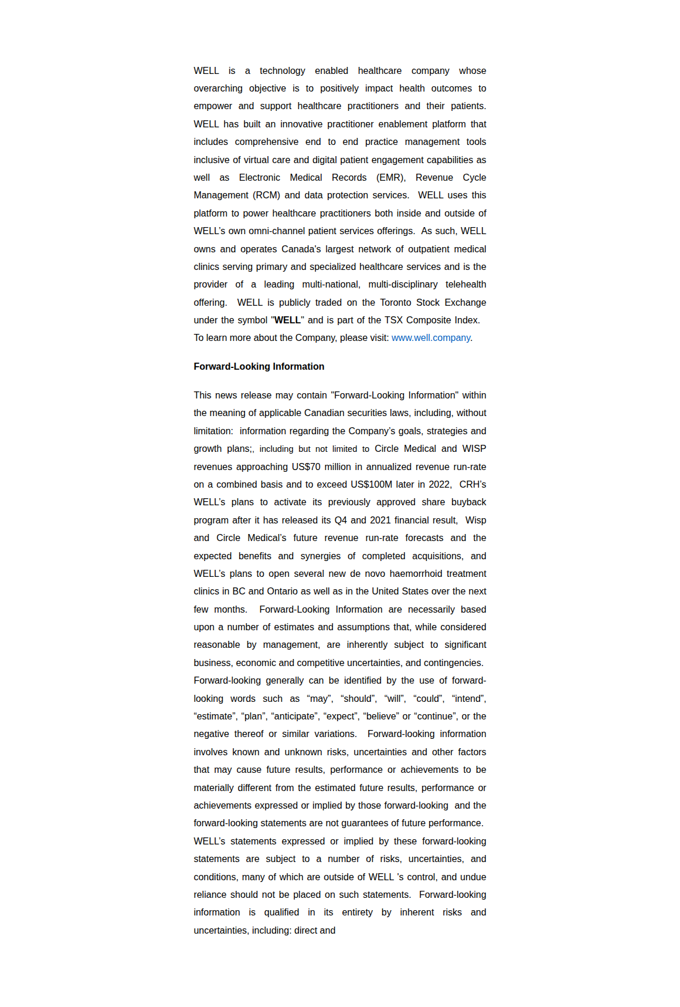WELL is a technology enabled healthcare company whose overarching objective is to positively impact health outcomes to empower and support healthcare practitioners and their patients. WELL has built an innovative practitioner enablement platform that includes comprehensive end to end practice management tools inclusive of virtual care and digital patient engagement capabilities as well as Electronic Medical Records (EMR), Revenue Cycle Management (RCM) and data protection services. WELL uses this platform to power healthcare practitioners both inside and outside of WELL’s own omni-channel patient services offerings. As such, WELL owns and operates Canada's largest network of outpatient medical clinics serving primary and specialized healthcare services and is the provider of a leading multi-national, multi-disciplinary telehealth offering. WELL is publicly traded on the Toronto Stock Exchange under the symbol "WELL" and is part of the TSX Composite Index. To learn more about the Company, please visit: www.well.company.
Forward-Looking Information
This news release may contain "Forward-Looking Information" within the meaning of applicable Canadian securities laws, including, without limitation: information regarding the Company’s goals, strategies and growth plans;, including but not limited to Circle Medical and WISP revenues approaching US$70 million in annualized revenue run-rate on a combined basis and to exceed US$100M later in 2022, CRH’s WELL’s plans to activate its previously approved share buyback program after it has released its Q4 and 2021 financial result, Wisp and Circle Medical’s future revenue run-rate forecasts and the expected benefits and synergies of completed acquisitions, and WELL’s plans to open several new de novo haemorrhoid treatment clinics in BC and Ontario as well as in the United States over the next few months. Forward-Looking Information are necessarily based upon a number of estimates and assumptions that, while considered reasonable by management, are inherently subject to significant business, economic and competitive uncertainties, and contingencies. Forward-looking generally can be identified by the use of forward-looking words such as “may”, “should”, “will”, “could”, “intend”, “estimate”, “plan”, “anticipate”, “expect”, “believe” or “continue”, or the negative thereof or similar variations. Forward-looking information involves known and unknown risks, uncertainties and other factors that may cause future results, performance or achievements to be materially different from the estimated future results, performance or achievements expressed or implied by those forward-looking and the forward-looking statements are not guarantees of future performance. WELL’s statements expressed or implied by these forward-looking statements are subject to a number of risks, uncertainties, and conditions, many of which are outside of WELL 's control, and undue reliance should not be placed on such statements. Forward-looking information is qualified in its entirety by inherent risks and uncertainties, including: direct and